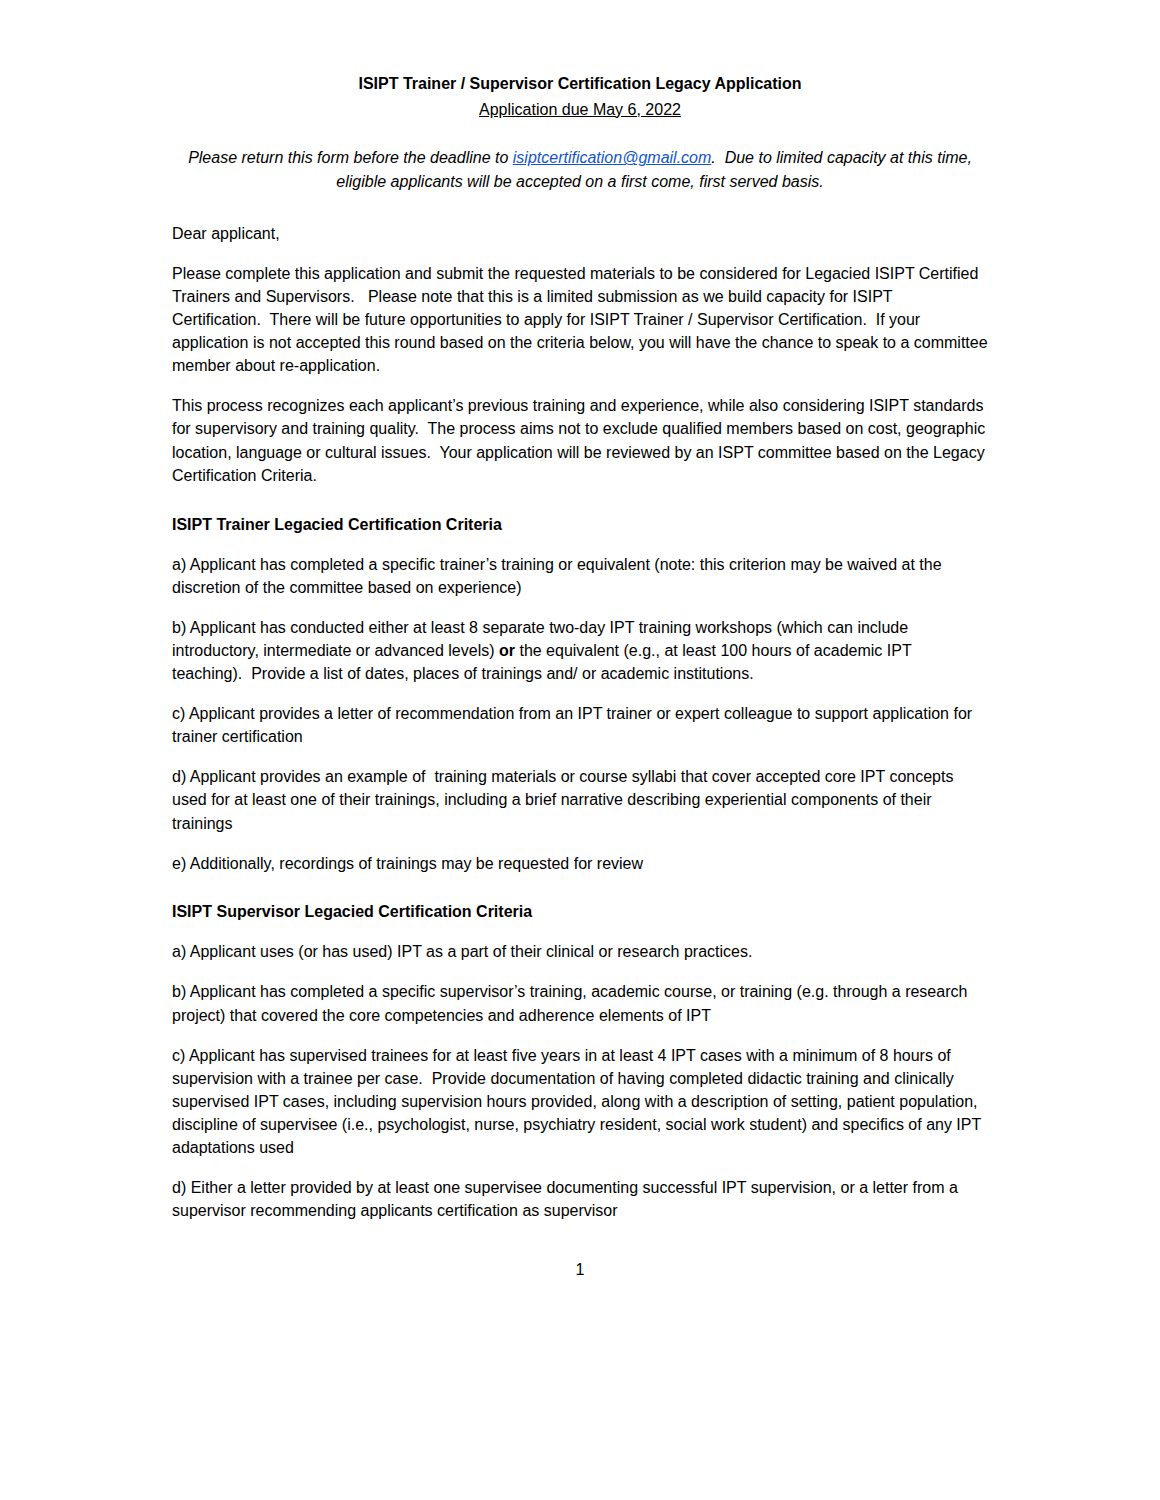ISIPT Trainer / Supervisor Certification Legacy Application
Application due May 6, 2022
Please return this form before the deadline to isiptcertification@gmail.com. Due to limited capacity at this time, eligible applicants will be accepted on a first come, first served basis.
Dear applicant,
Please complete this application and submit the requested materials to be considered for Legacied ISIPT Certified Trainers and Supervisors. Please note that this is a limited submission as we build capacity for ISIPT Certification. There will be future opportunities to apply for ISIPT Trainer / Supervisor Certification. If your application is not accepted this round based on the criteria below, you will have the chance to speak to a committee member about re-application.
This process recognizes each applicant’s previous training and experience, while also considering ISIPT standards for supervisory and training quality. The process aims not to exclude qualified members based on cost, geographic location, language or cultural issues. Your application will be reviewed by an ISPT committee based on the Legacy Certification Criteria.
ISIPT Trainer Legacied Certification Criteria
a) Applicant has completed a specific trainer’s training or equivalent (note: this criterion may be waived at the discretion of the committee based on experience)
b) Applicant has conducted either at least 8 separate two-day IPT training workshops (which can include introductory, intermediate or advanced levels) or the equivalent (e.g., at least 100 hours of academic IPT teaching). Provide a list of dates, places of trainings and/ or academic institutions.
c) Applicant provides a letter of recommendation from an IPT trainer or expert colleague to support application for trainer certification
d) Applicant provides an example of training materials or course syllabi that cover accepted core IPT concepts used for at least one of their trainings, including a brief narrative describing experiential components of their trainings
e) Additionally, recordings of trainings may be requested for review
ISIPT Supervisor Legacied Certification Criteria
a) Applicant uses (or has used) IPT as a part of their clinical or research practices.
b) Applicant has completed a specific supervisor’s training, academic course, or training (e.g. through a research project) that covered the core competencies and adherence elements of IPT
c) Applicant has supervised trainees for at least five years in at least 4 IPT cases with a minimum of 8 hours of supervision with a trainee per case. Provide documentation of having completed didactic training and clinically supervised IPT cases, including supervision hours provided, along with a description of setting, patient population, discipline of supervisee (i.e., psychologist, nurse, psychiatry resident, social work student) and specifics of any IPT adaptations used
d) Either a letter provided by at least one supervisee documenting successful IPT supervision, or a letter from a supervisor recommending applicants certification as supervisor
1